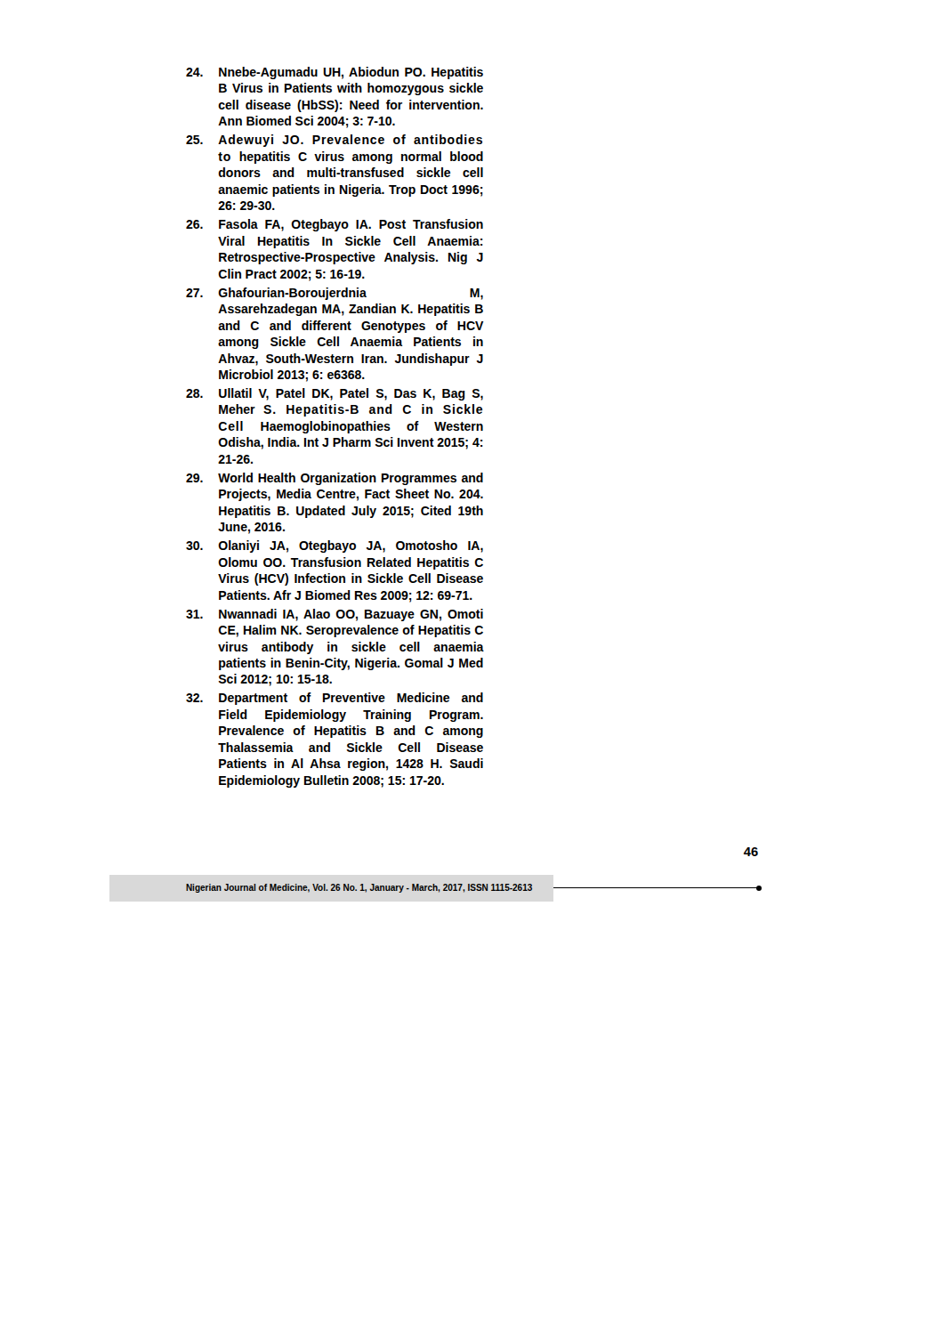24. Nnebe-Agumadu UH, Abiodun PO. Hepatitis B Virus in Patients with homozygous sickle cell disease (HbSS): Need for intervention. Ann Biomed Sci 2004; 3: 7-10.
25. Adewuyi JO. Prevalence of antibodies to hepatitis C virus among normal blood donors and multi-transfused sickle cell anaemic patients in Nigeria. Trop Doct 1996; 26: 29-30.
26. Fasola FA, Otegbayo IA. Post Transfusion Viral Hepatitis In Sickle Cell Anaemia: Retrospective-Prospective Analysis. Nig J Clin Pract 2002; 5: 16-19.
27. Ghafourian-Boroujerdnia M, Assarehzadegan MA, Zandian K. Hepatitis B and C and different Genotypes of HCV among Sickle Cell Anaemia Patients in Ahvaz, South-Western Iran. Jundishapur J Microbiol 2013; 6: e6368.
28. Ullatil V, Patel DK, Patel S, Das K, Bag S, Meher S. Hepatitis-B and C in Sickle Cell Haemoglobinopathies of Western Odisha, India. Int J Pharm Sci Invent 2015; 4: 21-26.
29. World Health Organization Programmes and Projects, Media Centre, Fact Sheet No. 204. Hepatitis B. Updated July 2015; Cited 19th June, 2016.
30. Olaniyi JA, Otegbayo JA, Omotosho IA, Olomu OO. Transfusion Related Hepatitis C Virus (HCV) Infection in Sickle Cell Disease Patients. Afr J Biomed Res 2009; 12: 69-71.
31. Nwannadi IA, Alao OO, Bazuaye GN, Omoti CE, Halim NK. Seroprevalence of Hepatitis C virus antibody in sickle cell anaemia patients in Benin-City, Nigeria. Gomal J Med Sci 2012; 10: 15-18.
32. Department of Preventive Medicine and Field Epidemiology Training Program. Prevalence of Hepatitis B and C among Thalassemia and Sickle Cell Disease Patients in Al Ahsa region, 1428 H. Saudi Epidemiology Bulletin 2008; 15: 17-20.
46
Nigerian Journal of Medicine, Vol. 26 No. 1, January - March, 2017, ISSN 1115-2613